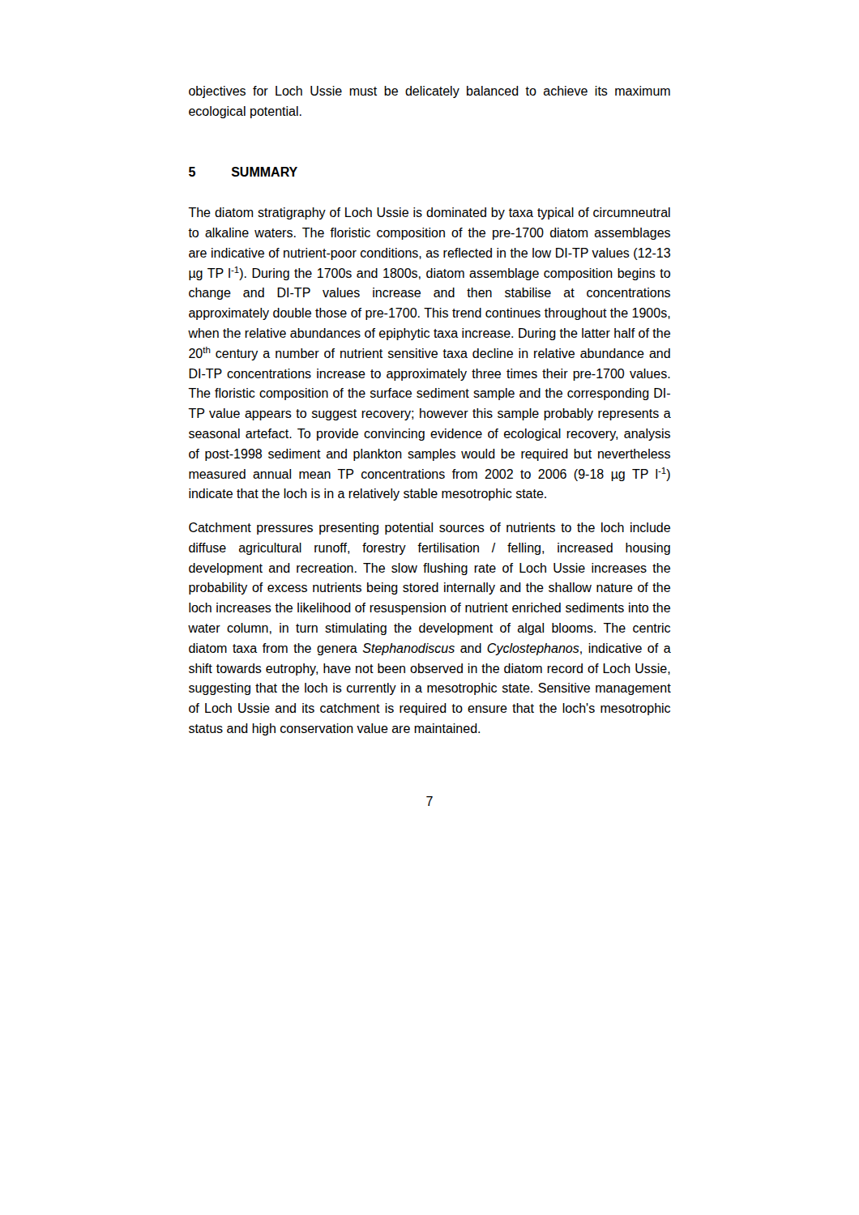objectives for Loch Ussie must be delicately balanced to achieve its maximum ecological potential.
5 SUMMARY
The diatom stratigraphy of Loch Ussie is dominated by taxa typical of circumneutral to alkaline waters. The floristic composition of the pre-1700 diatom assemblages are indicative of nutrient-poor conditions, as reflected in the low DI-TP values (12-13 µg TP l-1). During the 1700s and 1800s, diatom assemblage composition begins to change and DI-TP values increase and then stabilise at concentrations approximately double those of pre-1700. This trend continues throughout the 1900s, when the relative abundances of epiphytic taxa increase. During the latter half of the 20th century a number of nutrient sensitive taxa decline in relative abundance and DI-TP concentrations increase to approximately three times their pre-1700 values. The floristic composition of the surface sediment sample and the corresponding DI-TP value appears to suggest recovery; however this sample probably represents a seasonal artefact. To provide convincing evidence of ecological recovery, analysis of post-1998 sediment and plankton samples would be required but nevertheless measured annual mean TP concentrations from 2002 to 2006 (9-18 µg TP l-1) indicate that the loch is in a relatively stable mesotrophic state.
Catchment pressures presenting potential sources of nutrients to the loch include diffuse agricultural runoff, forestry fertilisation / felling, increased housing development and recreation. The slow flushing rate of Loch Ussie increases the probability of excess nutrients being stored internally and the shallow nature of the loch increases the likelihood of resuspension of nutrient enriched sediments into the water column, in turn stimulating the development of algal blooms. The centric diatom taxa from the genera Stephanodiscus and Cyclostephanos, indicative of a shift towards eutrophy, have not been observed in the diatom record of Loch Ussie, suggesting that the loch is currently in a mesotrophic state. Sensitive management of Loch Ussie and its catchment is required to ensure that the loch's mesotrophic status and high conservation value are maintained.
7